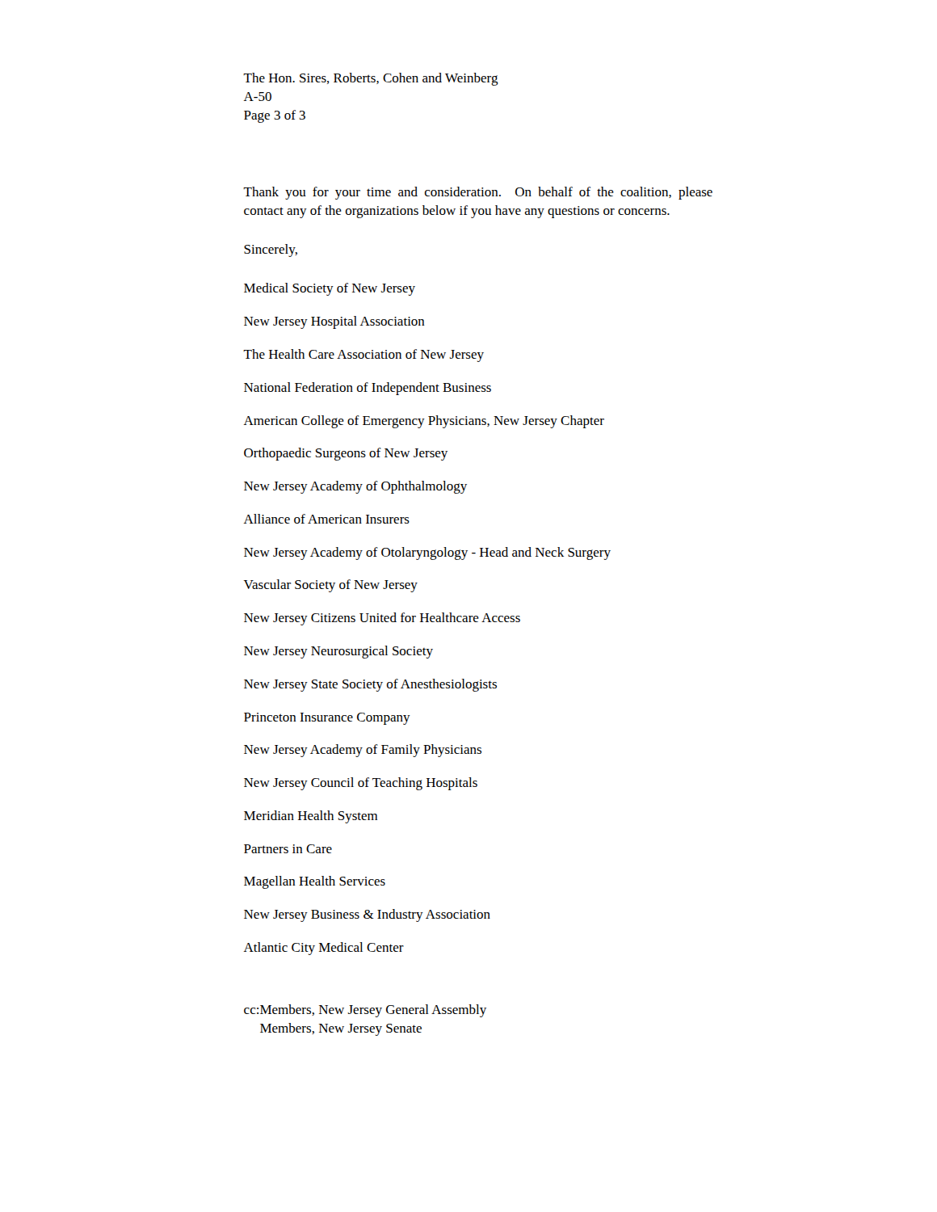The Hon. Sires, Roberts, Cohen and Weinberg
A-50
Page 3 of 3
Thank you for your time and consideration. On behalf of the coalition, please contact any of the organizations below if you have any questions or concerns.
Sincerely,
Medical Society of New Jersey
New Jersey Hospital Association
The Health Care Association of New Jersey
National Federation of Independent Business
American College of Emergency Physicians, New Jersey Chapter
Orthopaedic Surgeons of New Jersey
New Jersey Academy of Ophthalmology
Alliance of American Insurers
New Jersey Academy of Otolaryngology - Head and Neck Surgery
Vascular Society of New Jersey
New Jersey Citizens United for Healthcare Access
New Jersey Neurosurgical Society
New Jersey State Society of Anesthesiologists
Princeton Insurance Company
New Jersey Academy of Family Physicians
New Jersey Council of Teaching Hospitals
Meridian Health System
Partners in Care
Magellan Health Services
New Jersey Business & Industry Association
Atlantic City Medical Center
| cc: | Members, New Jersey General Assembly Members, New Jersey Senate |